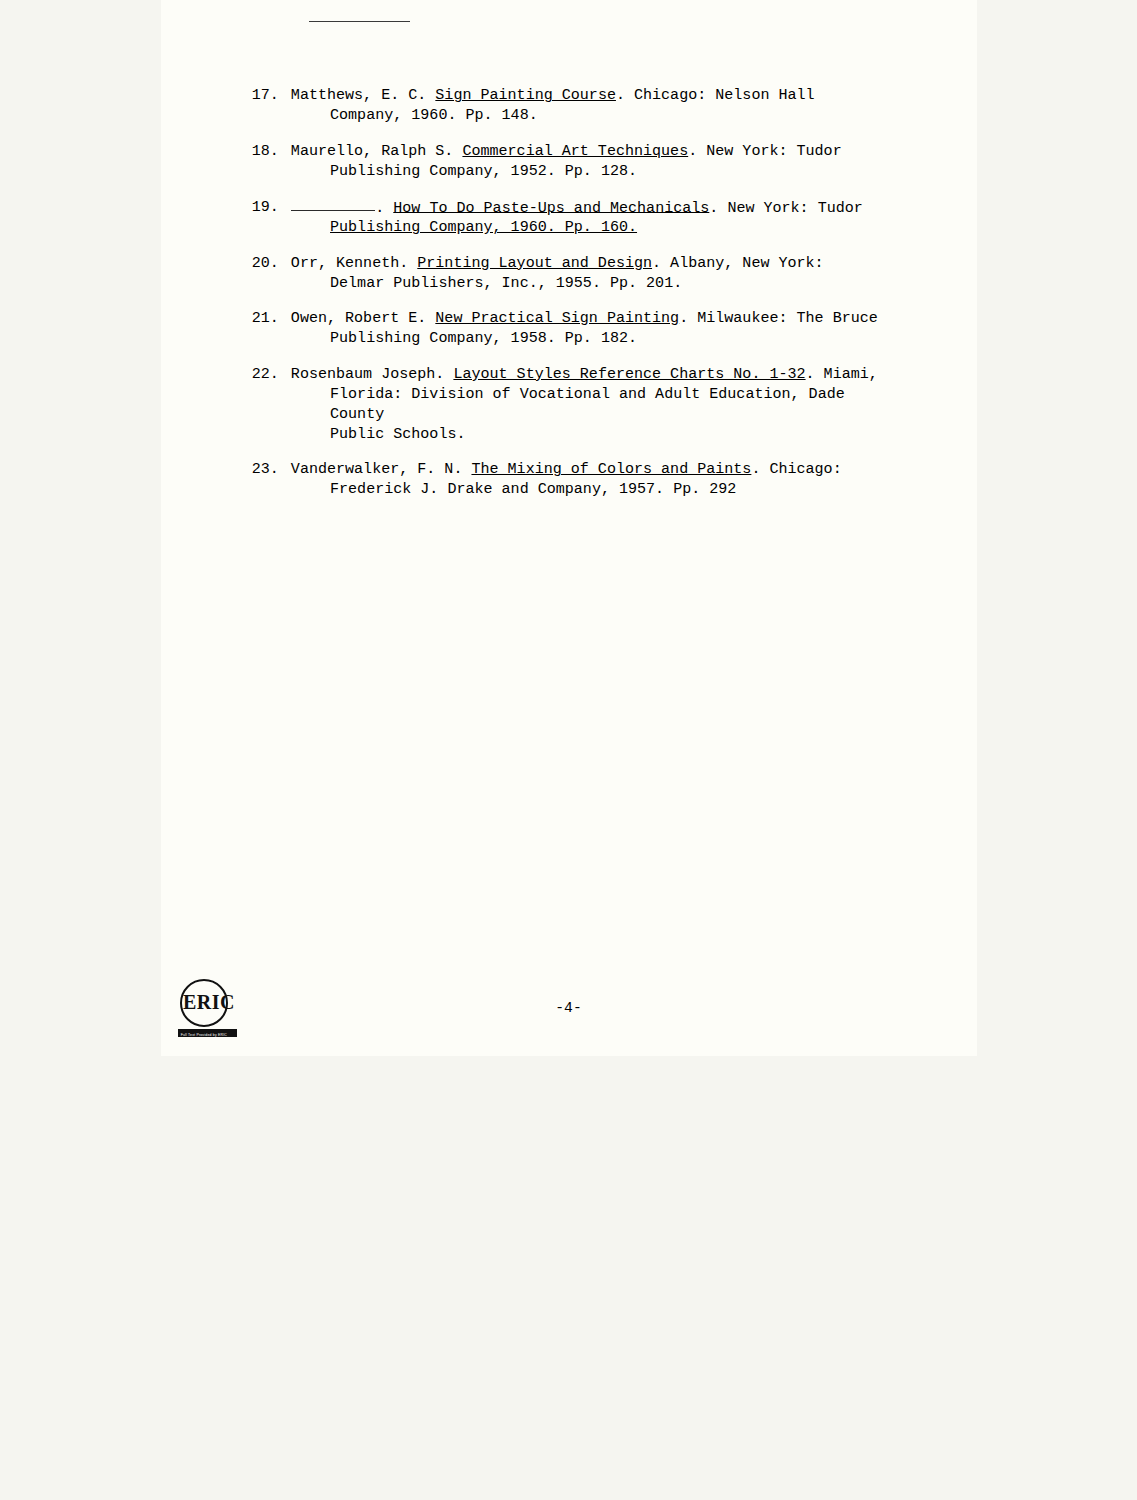17. Matthews, E. C. Sign Painting Course. Chicago: Nelson Hall Company, 1960. Pp. 148.
18. Maurello, Ralph S. Commercial Art Techniques. New York: Tudor Publishing Company, 1952. Pp. 128.
19. . How To Do Paste-Ups and Mechanicals. New York: Tudor Publishing Company, 1960. Pp. 160.
20. Orr, Kenneth. Printing Layout and Design. Albany, New York: Delmar Publishers, Inc., 1955. Pp. 201.
21. Owen, Robert E. New Practical Sign Painting. Milwaukee: The Bruce Publishing Company, 1958. Pp. 182.
22. Rosenbaum Joseph. Layout Styles Reference Charts No. 1-32. Miami, Florida: Division of Vocational and Adult Education, Dade County Public Schools.
23. Vanderwalker, F. N. The Mixing of Colors and Paints. Chicago: Frederick J. Drake and Company, 1957. Pp. 292
-4-
ERIC
Full Text Provided by ERIC